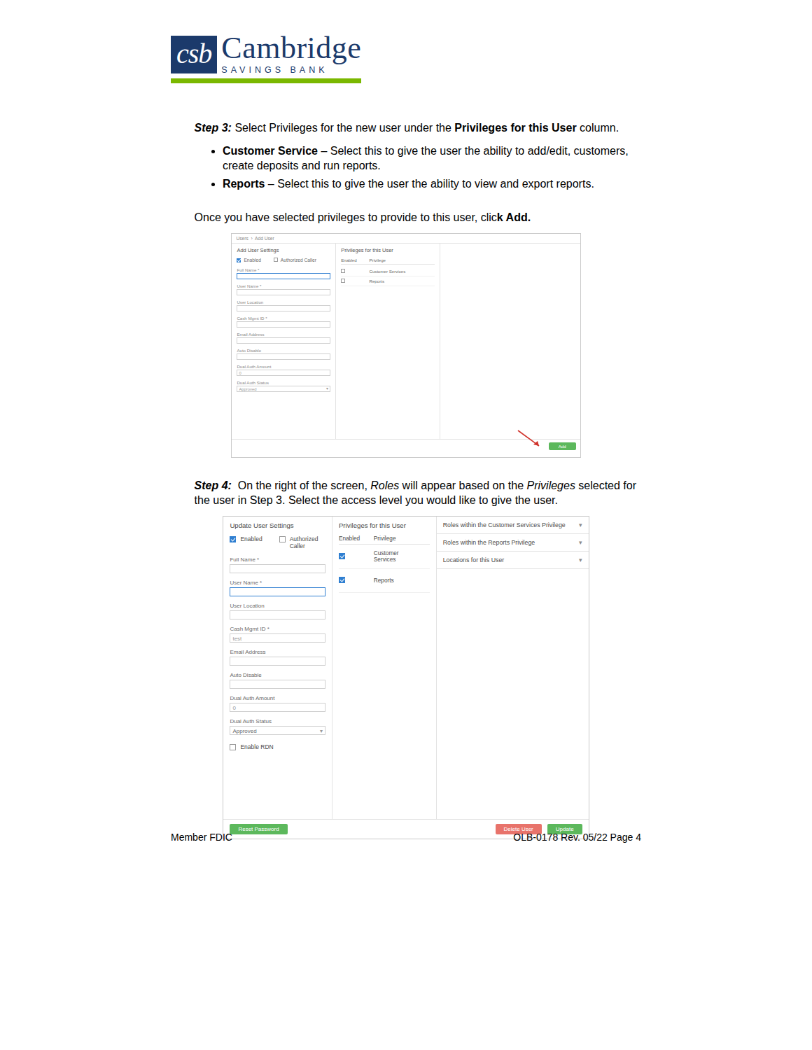csb Cambridge
SAVINGS BANK
Step 3: Select Privileges for the new user under the Privileges for this User column.
Customer Service – Select this to give the user the ability to add/edit, customers, create deposits and run reports.
Reports – Select this to give the user the ability to view and export reports.
Once you have selected privileges to provide to this user, click Add.
Users › Add User
Add User Settings
Enabled Authorized Caller
Full Name *
User Name *
User Location
Cash Mgmt ID *
Email Address
Auto Disable
Dual Auth Amount
0
Dual Auth Status
Approved
Privileges for this User
Enabled
Privilege
Customer Services
Reports
Add
Step 4: On the right of the screen, Roles will appear based on the Privileges selected for the user in Step 3. Select the access level you would like to give the user.
Update User Settings
Enabled Authorized
Caller
Full Name *
User Name *
User Location
Cash Mgmt ID *
test
Email Address
Auto Disable
Dual Auth Amount
0
Dual Auth Status
Approved
Enable RDN
Privileges for this User
Enabled
Privilege
Customer
Services
Reports
Roles within the Customer Services Privilege ▾
Roles within the Reports Privilege ▾
Locations for this User ▾
Reset Password
Delete User Update
Member FDIC OLB-0178 Rev. 05/22 Page 4